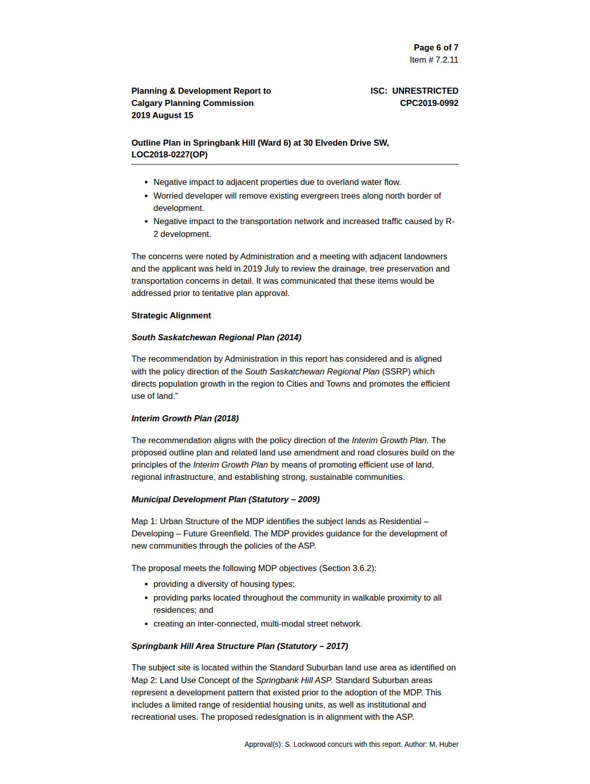Page 6 of 7 Item # 7.2.11
Planning & Development Report to
Calgary Planning Commission
2019 August 15
ISC: UNRESTRICTED
CPC2019-0992
Outline Plan in Springbank Hill (Ward 6) at 30 Elveden Drive SW,
LOC2018-0227(OP)
Negative impact to adjacent properties due to overland water flow.
Worried developer will remove existing evergreen trees along north border of development.
Negative impact to the transportation network and increased traffic caused by R-2 development.
The concerns were noted by Administration and a meeting with adjacent landowners and the applicant was held in 2019 July to review the drainage, tree preservation and transportation concerns in detail. It was communicated that these items would be addressed prior to tentative plan approval.
Strategic Alignment
South Saskatchewan Regional Plan (2014)
The recommendation by Administration in this report has considered and is aligned with the policy direction of the South Saskatchewan Regional Plan (SSRP) which directs population growth in the region to Cities and Towns and promotes the efficient use of land.”
Interim Growth Plan (2018)
The recommendation aligns with the policy direction of the Interim Growth Plan. The proposed outline plan and related land use amendment and road closures build on the principles of the Interim Growth Plan by means of promoting efficient use of land, regional infrastructure, and establishing strong, sustainable communities.
Municipal Development Plan (Statutory – 2009)
Map 1: Urban Structure of the MDP identifies the subject lands as Residential – Developing – Future Greenfield. The MDP provides guidance for the development of new communities through the policies of the ASP.
The proposal meets the following MDP objectives (Section 3.6.2):
providing a diversity of housing types;
providing parks located throughout the community in walkable proximity to all residences; and
creating an inter-connected, multi-modal street network.
Springbank Hill Area Structure Plan (Statutory – 2017)
The subject site is located within the Standard Suburban land use area as identified on Map 2: Land Use Concept of the Springbank Hill ASP. Standard Suburban areas represent a development pattern that existed prior to the adoption of the MDP. This includes a limited range of residential housing units, as well as institutional and recreational uses. The proposed redesignation is in alignment with the ASP.
Approval(s): S. Lockwood concurs with this report. Author: M. Huber